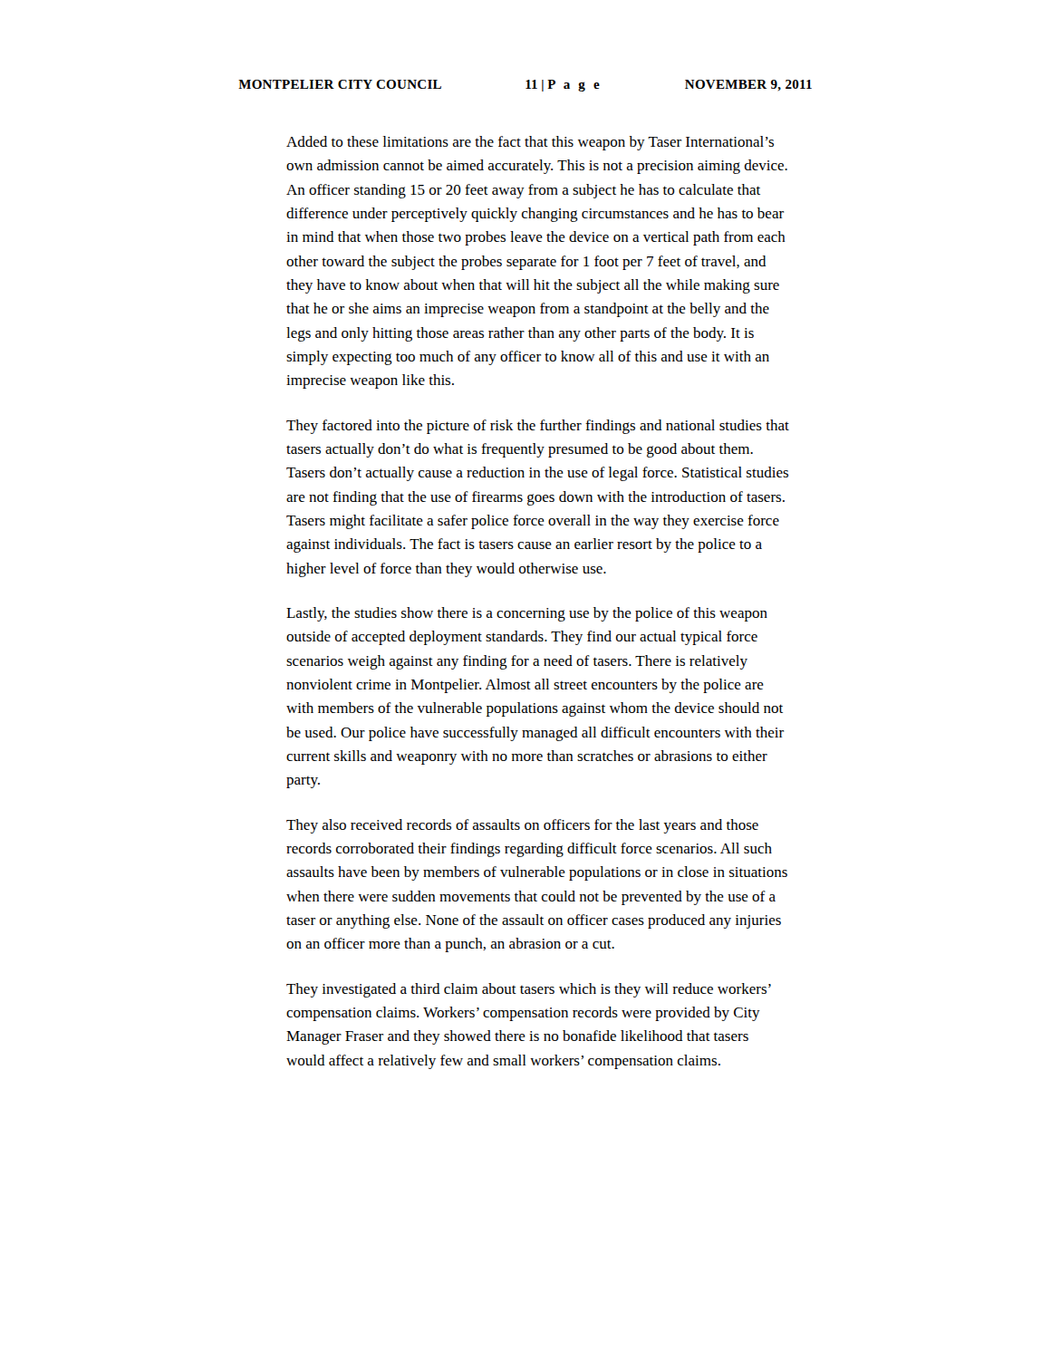Montpelier City Council
11 | P a g e
November 9, 2011
Added to these limitations are the fact that this weapon by Taser International’s own admission cannot be aimed accurately. This is not a precision aiming device. An officer standing 15 or 20 feet away from a subject he has to calculate that difference under perceptively quickly changing circumstances and he has to bear in mind that when those two probes leave the device on a vertical path from each other toward the subject the probes separate for 1 foot per 7 feet of travel, and they have to know about when that will hit the subject all the while making sure that he or she aims an imprecise weapon from a standpoint at the belly and the legs and only hitting those areas rather than any other parts of the body. It is simply expecting too much of any officer to know all of this and use it with an imprecise weapon like this.
They factored into the picture of risk the further findings and national studies that tasers actually don’t do what is frequently presumed to be good about them. Tasers don’t actually cause a reduction in the use of legal force. Statistical studies are not finding that the use of firearms goes down with the introduction of tasers. Tasers might facilitate a safer police force overall in the way they exercise force against individuals. The fact is tasers cause an earlier resort by the police to a higher level of force than they would otherwise use.
Lastly, the studies show there is a concerning use by the police of this weapon outside of accepted deployment standards. They find our actual typical force scenarios weigh against any finding for a need of tasers. There is relatively nonviolent crime in Montpelier. Almost all street encounters by the police are with members of the vulnerable populations against whom the device should not be used. Our police have successfully managed all difficult encounters with their current skills and weaponry with no more than scratches or abrasions to either party.
They also received records of assaults on officers for the last years and those records corroborated their findings regarding difficult force scenarios. All such assaults have been by members of vulnerable populations or in close in situations when there were sudden movements that could not be prevented by the use of a taser or anything else. None of the assault on officer cases produced any injuries on an officer more than a punch, an abrasion or a cut.
They investigated a third claim about tasers which is they will reduce workers’ compensation claims. Workers’ compensation records were provided by City Manager Fraser and they showed there is no bonafide likelihood that tasers would affect a relatively few and small workers’ compensation claims.